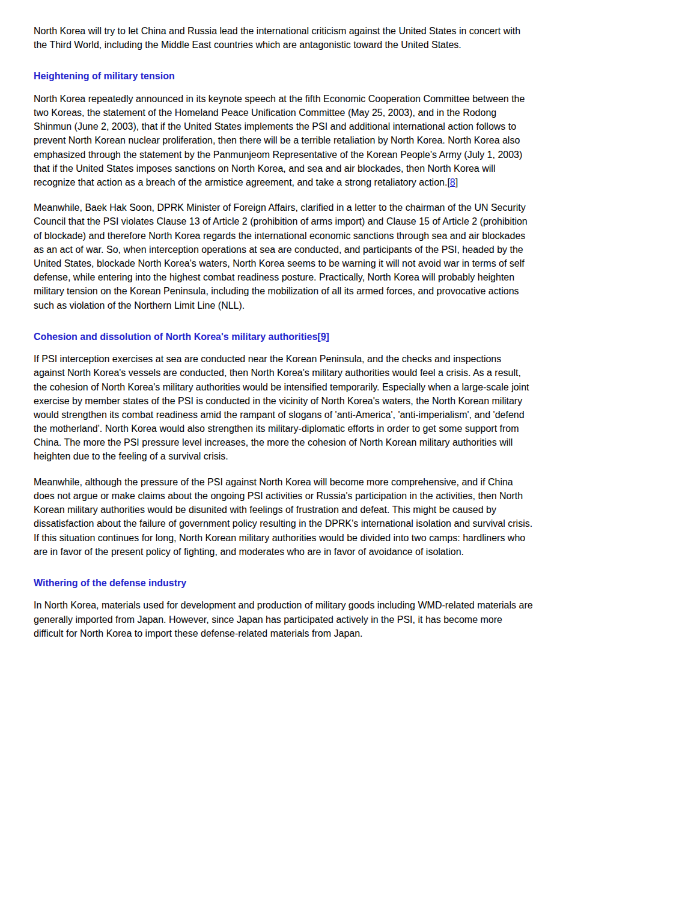North Korea will try to let China and Russia lead the international criticism against the United States in concert with the Third World, including the Middle East countries which are antagonistic toward the United States.
Heightening of military tension
North Korea repeatedly announced in its keynote speech at the fifth Economic Cooperation Committee between the two Koreas, the statement of the Homeland Peace Unification Committee (May 25, 2003), and in the Rodong Shinmun (June 2, 2003), that if the United States implements the PSI and additional international action follows to prevent North Korean nuclear proliferation, then there will be a terrible retaliation by North Korea. North Korea also emphasized through the statement by the Panmunjeom Representative of the Korean People's Army (July 1, 2003) that if the United States imposes sanctions on North Korea, and sea and air blockades, then North Korea will recognize that action as a breach of the armistice agreement, and take a strong retaliatory action.[8]
Meanwhile, Baek Hak Soon, DPRK Minister of Foreign Affairs, clarified in a letter to the chairman of the UN Security Council that the PSI violates Clause 13 of Article 2 (prohibition of arms import) and Clause 15 of Article 2 (prohibition of blockade) and therefore North Korea regards the international economic sanctions through sea and air blockades as an act of war. So, when interception operations at sea are conducted, and participants of the PSI, headed by the United States, blockade North Korea's waters, North Korea seems to be warning it will not avoid war in terms of self defense, while entering into the highest combat readiness posture. Practically, North Korea will probably heighten military tension on the Korean Peninsula, including the mobilization of all its armed forces, and provocative actions such as violation of the Northern Limit Line (NLL).
Cohesion and dissolution of North Korea's military authorities[9]
If PSI interception exercises at sea are conducted near the Korean Peninsula, and the checks and inspections against North Korea's vessels are conducted, then North Korea's military authorities would feel a crisis. As a result, the cohesion of North Korea's military authorities would be intensified temporarily. Especially when a large-scale joint exercise by member states of the PSI is conducted in the vicinity of North Korea's waters, the North Korean military would strengthen its combat readiness amid the rampant of slogans of 'anti-America', 'anti-imperialism', and 'defend the motherland'. North Korea would also strengthen its military-diplomatic efforts in order to get some support from China. The more the PSI pressure level increases, the more the cohesion of North Korean military authorities will heighten due to the feeling of a survival crisis.
Meanwhile, although the pressure of the PSI against North Korea will become more comprehensive, and if China does not argue or make claims about the ongoing PSI activities or Russia's participation in the activities, then North Korean military authorities would be disunited with feelings of frustration and defeat. This might be caused by dissatisfaction about the failure of government policy resulting in the DPRK's international isolation and survival crisis. If this situation continues for long, North Korean military authorities would be divided into two camps: hardliners who are in favor of the present policy of fighting, and moderates who are in favor of avoidance of isolation.
Withering of the defense industry
In North Korea, materials used for development and production of military goods including WMD-related materials are generally imported from Japan. However, since Japan has participated actively in the PSI, it has become more difficult for North Korea to import these defense-related materials from Japan.